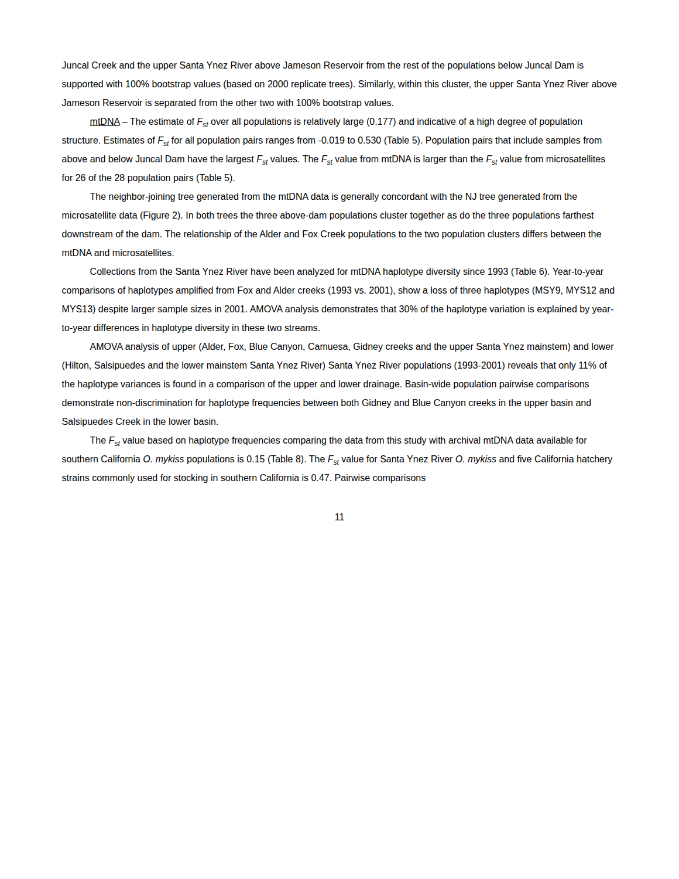Juncal Creek and the upper Santa Ynez River above Jameson Reservoir from the rest of the populations below Juncal Dam is supported with 100% bootstrap values (based on 2000 replicate trees). Similarly, within this cluster, the upper Santa Ynez River above Jameson Reservoir is separated from the other two with 100% bootstrap values.
mtDNA – The estimate of Fst over all populations is relatively large (0.177) and indicative of a high degree of population structure. Estimates of Fst for all population pairs ranges from -0.019 to 0.530 (Table 5). Population pairs that include samples from above and below Juncal Dam have the largest Fst values. The Fst value from mtDNA is larger than the Fst value from microsatellites for 26 of the 28 population pairs (Table 5).
The neighbor-joining tree generated from the mtDNA data is generally concordant with the NJ tree generated from the microsatellite data (Figure 2). In both trees the three above-dam populations cluster together as do the three populations farthest downstream of the dam. The relationship of the Alder and Fox Creek populations to the two population clusters differs between the mtDNA and microsatellites.
Collections from the Santa Ynez River have been analyzed for mtDNA haplotype diversity since 1993 (Table 6). Year-to-year comparisons of haplotypes amplified from Fox and Alder creeks (1993 vs. 2001), show a loss of three haplotypes (MSY9, MYS12 and MYS13) despite larger sample sizes in 2001. AMOVA analysis demonstrates that 30% of the haplotype variation is explained by year-to-year differences in haplotype diversity in these two streams.
AMOVA analysis of upper (Alder, Fox, Blue Canyon, Camuesa, Gidney creeks and the upper Santa Ynez mainstem) and lower (Hilton, Salsipuedes and the lower mainstem Santa Ynez River) Santa Ynez River populations (1993-2001) reveals that only 11% of the haplotype variances is found in a comparison of the upper and lower drainage. Basin-wide population pairwise comparisons demonstrate non-discrimination for haplotype frequencies between both Gidney and Blue Canyon creeks in the upper basin and Salsipuedes Creek in the lower basin.
The Fst value based on haplotype frequencies comparing the data from this study with archival mtDNA data available for southern California O. mykiss populations is 0.15 (Table 8). The Fst value for Santa Ynez River O. mykiss and five California hatchery strains commonly used for stocking in southern California is 0.47. Pairwise comparisons
11